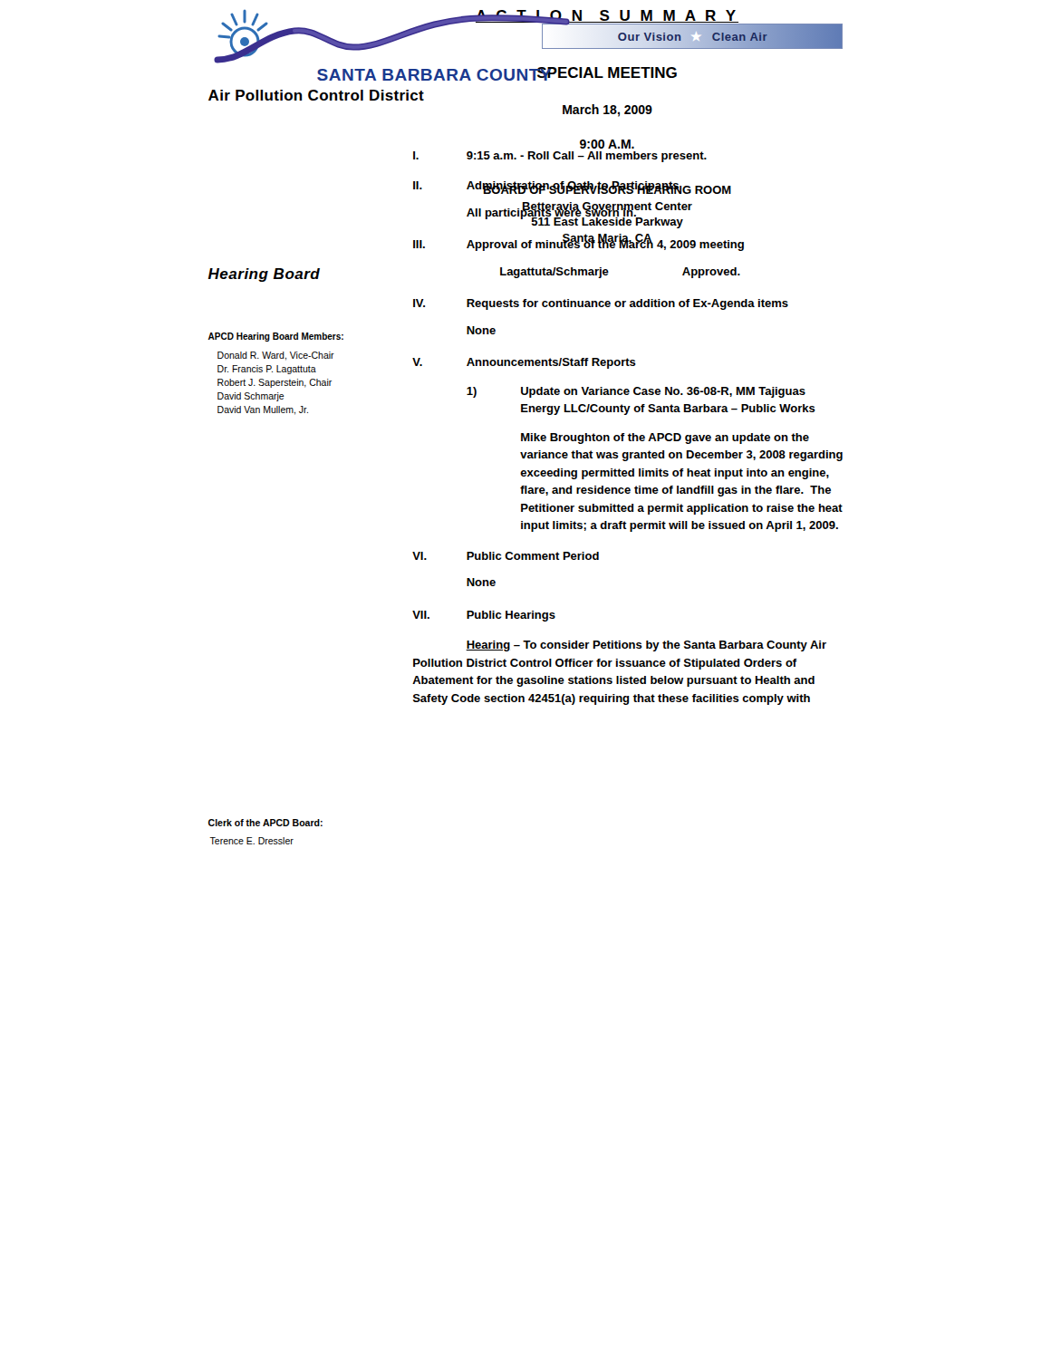Our Vision★Clean Air
SANTA BARBARA COUNTY
Air Pollution Control District
A C T I O N S U M M A R Y
Official
SPECIAL MEETING
March 18, 2009
9:00 A.M.
BOARD OF SUPERVISORS HEARING ROOM
Betteravia Government Center
511 East Lakeside Parkway
Santa Maria, CA
Hearing Board
APCD Hearing Board Members:
Donald R. Ward, Vice-Chair
Dr. Francis P. Lagattuta
Robert J. Saperstein, Chair
David Schmarje
David Van Mullem, Jr.
Clerk of the APCD Board:
Terence E. Dressler
I.
9:15 a.m. - Roll Call – All members present.
II.
Administration of Oath to Participants
All participants were sworn in.
III.
Approval of minutes of the March 4, 2009 meeting
Lagattuta/Schmarje
Approved.
IV.
Requests for continuance or addition of Ex-Agenda items
None
V.
Announcements/Staff Reports
1)
Update on Variance Case No. 36-08-R, MM Tajiguas Energy LLC/County of Santa Barbara – Public Works
Mike Broughton of the APCD gave an update on the variance that was granted on December 3, 2008 regarding exceeding permitted limits of heat input into an engine, flare, and residence time of landfill gas in the flare. The Petitioner submitted a permit application to raise the heat input limits; a draft permit will be issued on April 1, 2009.
VI.
Public Comment Period
None
VII.
Public Hearings
Hearing – To consider Petitions by the Santa Barbara County Air Pollution District Control Officer for issuance of Stipulated Orders of Abatement for the gasoline stations listed below pursuant to Health and Safety Code section 42451(a) requiring that these facilities comply with